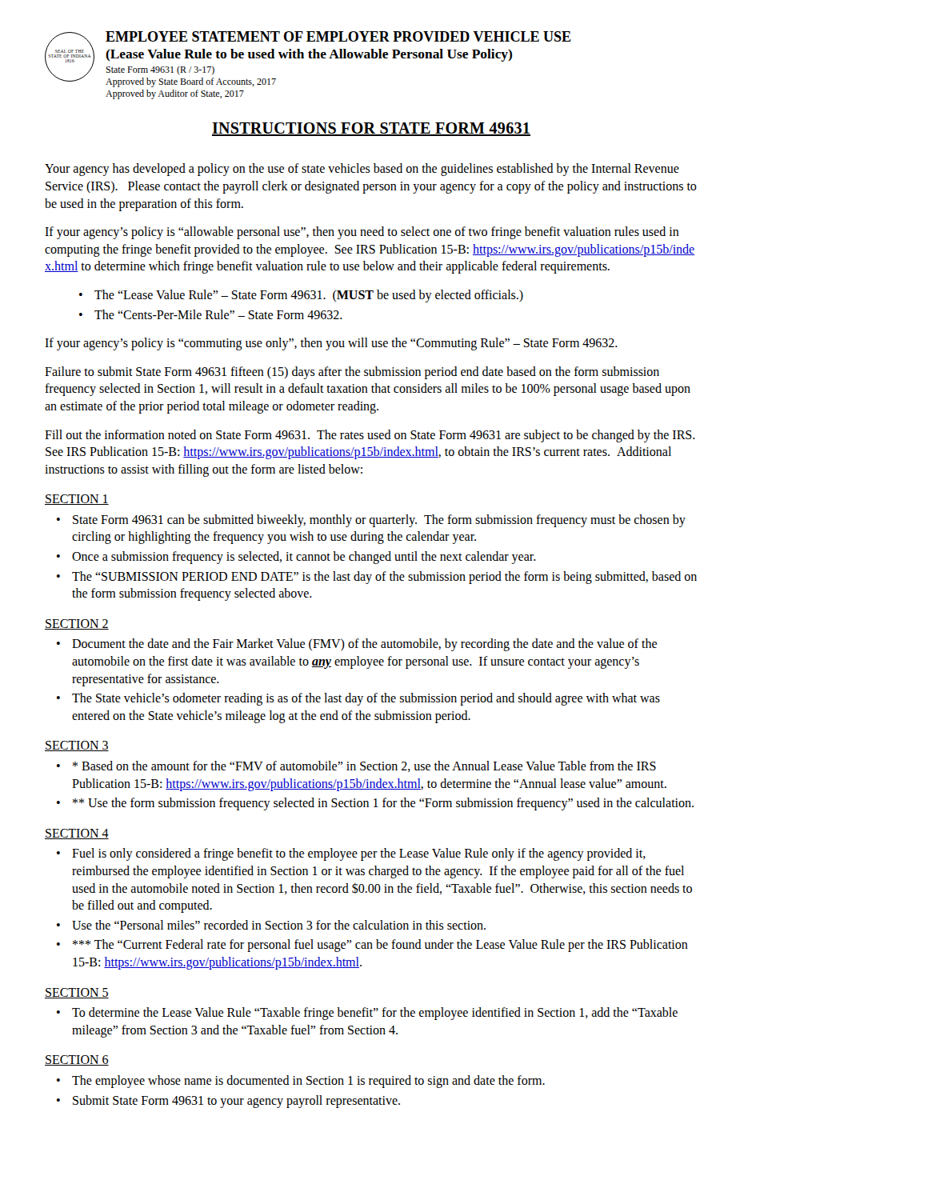SEAL OF THE STATE OF INDIANA 1816
EMPLOYEE STATEMENT OF EMPLOYER PROVIDED VEHICLE USE
(Lease Value Rule to be used with the Allowable Personal Use Policy)
State Form 49631 (R / 3-17)
Approved by State Board of Accounts, 2017
Approved by Auditor of State, 2017
INSTRUCTIONS FOR STATE FORM 49631
Your agency has developed a policy on the use of state vehicles based on the guidelines established by the Internal Revenue Service (IRS). Please contact the payroll clerk or designated person in your agency for a copy of the policy and instructions to be used in the preparation of this form.
If your agency’s policy is “allowable personal use”, then you need to select one of two fringe benefit valuation rules used in computing the fringe benefit provided to the employee. See IRS Publication 15-B: https://www.irs.gov/publications/p15b/index.html to determine which fringe benefit valuation rule to use below and their applicable federal requirements.
The “Lease Value Rule” – State Form 49631. (MUST be used by elected officials.)
The “Cents-Per-Mile Rule” – State Form 49632.
If your agency’s policy is “commuting use only”, then you will use the “Commuting Rule” – State Form 49632.
Failure to submit State Form 49631 fifteen (15) days after the submission period end date based on the form submission frequency selected in Section 1, will result in a default taxation that considers all miles to be 100% personal usage based upon an estimate of the prior period total mileage or odometer reading.
Fill out the information noted on State Form 49631. The rates used on State Form 49631 are subject to be changed by the IRS. See IRS Publication 15-B: https://www.irs.gov/publications/p15b/index.html, to obtain the IRS’s current rates. Additional instructions to assist with filling out the form are listed below:
SECTION 1
State Form 49631 can be submitted biweekly, monthly or quarterly. The form submission frequency must be chosen by circling or highlighting the frequency you wish to use during the calendar year.
Once a submission frequency is selected, it cannot be changed until the next calendar year.
The “SUBMISSION PERIOD END DATE” is the last day of the submission period the form is being submitted, based on the form submission frequency selected above.
SECTION 2
Document the date and the Fair Market Value (FMV) of the automobile, by recording the date and the value of the automobile on the first date it was available to any employee for personal use. If unsure contact your agency’s representative for assistance.
The State vehicle’s odometer reading is as of the last day of the submission period and should agree with what was entered on the State vehicle’s mileage log at the end of the submission period.
SECTION 3
* Based on the amount for the “FMV of automobile” in Section 2, use the Annual Lease Value Table from the IRS Publication 15-B: https://www.irs.gov/publications/p15b/index.html, to determine the “Annual lease value” amount.
** Use the form submission frequency selected in Section 1 for the “Form submission frequency” used in the calculation.
SECTION 4
Fuel is only considered a fringe benefit to the employee per the Lease Value Rule only if the agency provided it, reimbursed the employee identified in Section 1 or it was charged to the agency. If the employee paid for all of the fuel used in the automobile noted in Section 1, then record $0.00 in the field, “Taxable fuel”. Otherwise, this section needs to be filled out and computed.
Use the “Personal miles” recorded in Section 3 for the calculation in this section.
*** The “Current Federal rate for personal fuel usage” can be found under the Lease Value Rule per the IRS Publication 15-B: https://www.irs.gov/publications/p15b/index.html.
SECTION 5
To determine the Lease Value Rule “Taxable fringe benefit” for the employee identified in Section 1, add the “Taxable mileage” from Section 3 and the “Taxable fuel” from Section 4.
SECTION 6
The employee whose name is documented in Section 1 is required to sign and date the form.
Submit State Form 49631 to your agency payroll representative.